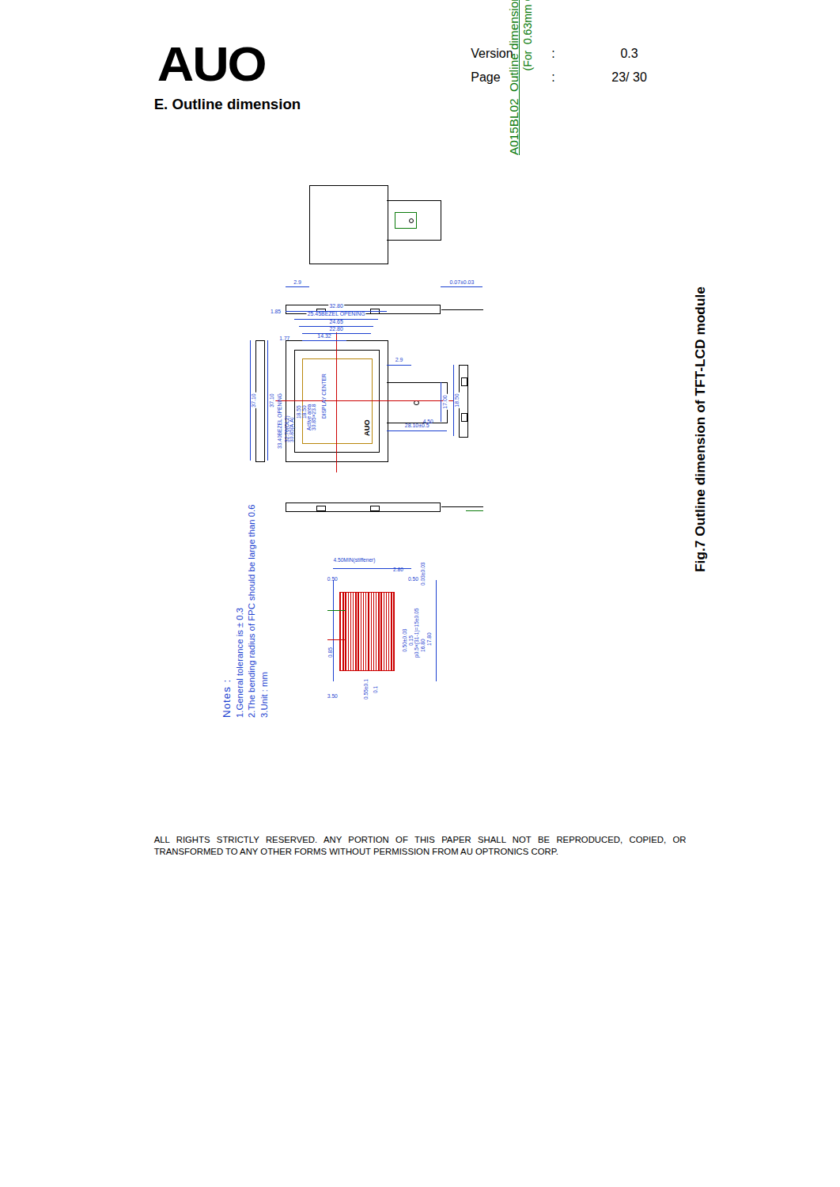AUO
| Version | : | 0.3 |
| Page | : | 23/ 30 |
E. Outline dimension
Fig.7 Outline dimension of TFT-LCD module
A015BL02 Outline dimension of TFT-LCD module (For 0.63mm Glass)
2.9
0.07±0.03
32.80
25.45BEZEL OPENING
24.65
22.80
14.32
1.85
1.77
37.10
37.10
33.40BEZEL OPENING
32.76(OL2)
30.85(A.A)
18.55
18.50
Active area
30.85×23.8
DISPLAY CENTER
AUO
2.9
17.00
18.50
28.10±0.5
4.50
Notes :
1.General tolerance is ± 0.3
2.The bending radius of FPC should be large than 0.6
3.Unit : mm
4.50MIN(stiffener)
2.80
0.50
0.50
0.03±0.03
0.50±0.03
0.15
p0.5×(31-1)=15±0.05
16.80
17.80
0.85
3.50
0.55±0.1
0.1
ALL RIGHTS STRICTLY RESERVED. ANY PORTION OF THIS PAPER SHALL NOT BE REPRODUCED, COPIED, OR TRANSFORMED TO ANY OTHER FORMS WITHOUT PERMISSION FROM AU OPTRONICS CORP.